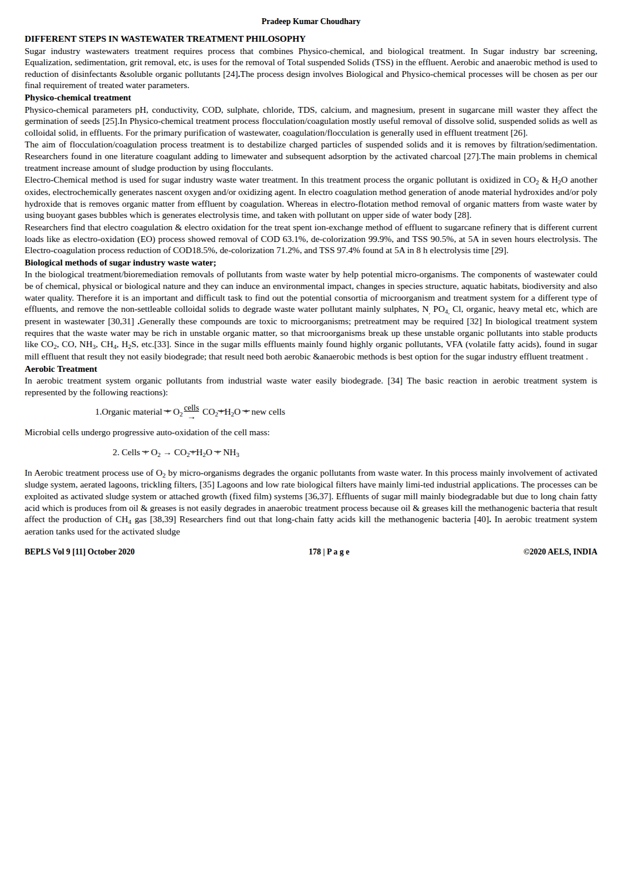Pradeep Kumar Choudhary
Different Steps in Wastewater Treatment Philosophy
Sugar industry wastewaters treatment requires process that combines Physico-chemical, and biological treatment. In Sugar industry bar screening, Equalization, sedimentation, grit removal, etc, is uses for the removal of Total suspended Solids (TSS) in the effluent. Aerobic and anaerobic method is used to reduction of disinfectants &soluble organic pollutants [24]. The process design involves Biological and Physico-chemical processes will be chosen as per our final requirement of treated water parameters.
Physico-chemical treatment
Physico-chemical parameters pH, conductivity, COD, sulphate, chloride, TDS, calcium, and magnesium, present in sugarcane mill waster they affect the germination of seeds [25].In Physico-chemical treatment process flocculation/coagulation mostly useful removal of dissolve solid, suspended solids as well as colloidal solid, in effluents. For the primary purification of wastewater, coagulation/flocculation is generally used in effluent treatment [26].
The aim of flocculation/coagulation process treatment is to destabilize charged particles of suspended solids and it is removes by filtration/sedimentation. Researchers found in one literature coagulant adding to limewater and subsequent adsorption by the activated charcoal [27].The main problems in chemical treatment increase amount of sludge production by using flocculants.
Electro-Chemical method is used for sugar industry waste water treatment. In this treatment process the organic pollutant is oxidized in CO2 & H2O another oxides, electrochemically generates nascent oxygen and/or oxidizing agent. In electro coagulation method generation of anode material hydroxides and/or poly hydroxide that is removes organic matter from effluent by coagulation. Whereas in electro-flotation method removal of organic matters from waste water by using buoyant gases bubbles which is generates electrolysis time, and taken with pollutant on upper side of water body [28].
Researchers find that electro coagulation & electro oxidation for the treat spent ion-exchange method of effluent to sugarcane refinery that is different current loads like as electro-oxidation (EO) process showed removal of COD 63.1%, de-colorization 99.9%, and TSS 90.5%, at 5A in seven hours electrolysis. The Electro-coagulation process reduction of COD18.5%, de-colorization 71.2%, and TSS 97.4% found at 5A in 8 h electrolysis time [29].
Biological methods of sugar industry waste water;
In the biological treatment/bioremediation removals of pollutants from waste water by help potential micro-organisms. The components of wastewater could be of chemical, physical or biological nature and they can induce an environmental impact, changes in species structure, aquatic habitats, biodiversity and also water quality. Therefore it is an important and difficult task to find out the potential consortia of microorganism and treatment system for a different type of effluents, and remove the non-settleable colloidal solids to degrade waste water pollutant mainly sulphates, N, PO4, Cl, organic, heavy metal etc, which are present in wastewater [30,31] . Generally these compounds are toxic to microorganisms; pretreatment may be required [32] In biological treatment system requires that the waste water may be rich in unstable organic matter, so that microorganisms break up these unstable organic pollutants into stable products like CO2, CO, NH3, CH4, H2S, etc.[33]. Since in the sugar mills effluents mainly found highly organic pollutants, VFA (volatile fatty acids), found in sugar mill effluent that result they not easily biodegrade; that result need both aerobic &anaerobic methods is best option for the sugar industry effluent treatment .
Aerobic Treatment
In aerobic treatment system organic pollutants from industrial waste water easily biodegrade. [34] The basic reaction in aerobic treatment system is represented by the following reactions):
1.Organic material + O2cells→ CO2+H2O + new cells
Microbial cells undergo progressive auto-oxidation of the cell mass:
2. Cells + O2 → CO2+H2O + NH3
In Aerobic treatment process use of O2 by micro-organisms degrades the organic pollutants from waste water. In this process mainly involvement of activated sludge system, aerated lagoons, trickling filters, [35] Lagoons and low rate biological filters have mainly limi-ted industrial applications. The processes can be exploited as activated sludge system or attached growth (fixed film) systems [36,37]. Effluents of sugar mill mainly biodegradable but due to long chain fatty acid which is produces from oil & greases is not easily degrades in anaerobic treatment process because oil & greases kill the methanogenic bacteria that result affect the production of CH4 gas [38,39] Researchers find out that long-chain fatty acids kill the methanogenic bacteria [40]. In aerobic treatment system aeration tanks used for the activated sludge
BEPLS Vol 9 [11] October 2020 178 | P a g e ©2020 AELS, INDIA